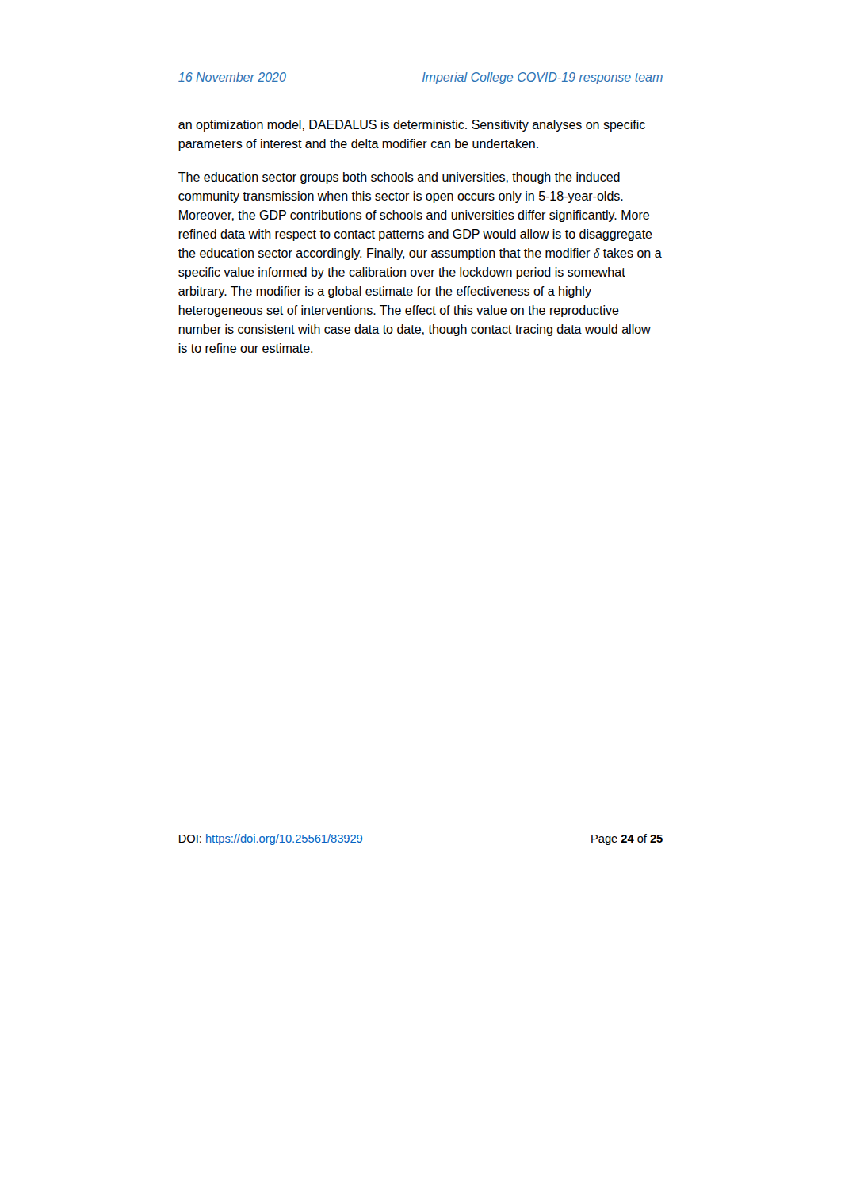16 November 2020
Imperial College COVID-19 response team
an optimization model, DAEDALUS is deterministic. Sensitivity analyses on specific parameters of interest and the delta modifier can be undertaken.
The education sector groups both schools and universities, though the induced community transmission when this sector is open occurs only in 5-18-year-olds. Moreover, the GDP contributions of schools and universities differ significantly. More refined data with respect to contact patterns and GDP would allow is to disaggregate the education sector accordingly. Finally, our assumption that the modifier δ takes on a specific value informed by the calibration over the lockdown period is somewhat arbitrary. The modifier is a global estimate for the effectiveness of a highly heterogeneous set of interventions. The effect of this value on the reproductive number is consistent with case data to date, though contact tracing data would allow is to refine our estimate.
DOI: https://doi.org/10.25561/83929
Page 24 of 25